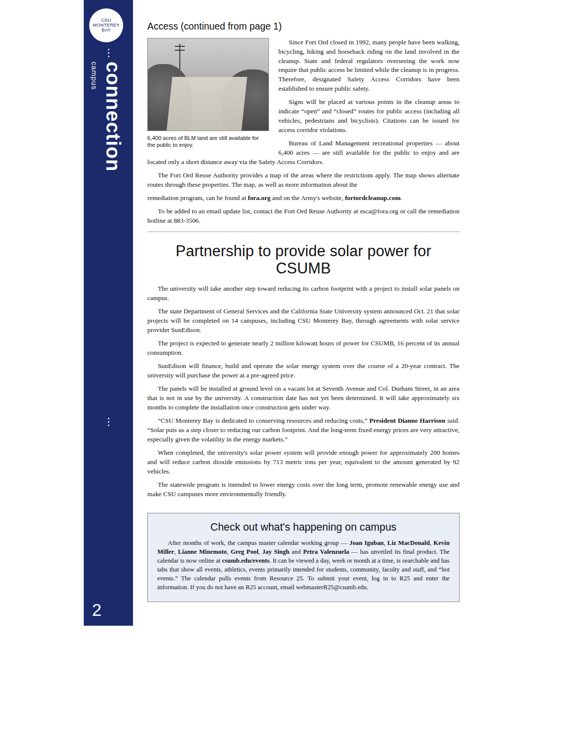CSU
MONTEREY
BAY
⋮
connection
campus
⋮
2
Access (continued from page 1)
6,400 acres of BLM land are still available for the public to enjoy.
Since Fort Ord closed in 1992, many people have been walking, bicycling, hiking and horseback riding on the land involved in the cleanup. State and federal regulators overseeing the work now require that public access be limited while the cleanup is in progress. Therefore, designated Safety Access Corridors have been established to ensure public safety.
Signs will be placed at various points in the cleanup areas to indicate “open” and “closed” routes for public access (including all vehicles, pedestrians and bicyclists). Citations can be issued for access corridor violations.
Bureau of Land Management recreational properties — about 6,400 acres — are still available for the public to enjoy and are located only a short distance away via the Safety Access Corridors.
The Fort Ord Reuse Authority provides a map of the areas where the restrictions apply. The map shows alternate routes through these properties. The map, as well as more information about the
remediation program, can be found at fora.org and on the Army's website, fortordcleanup.com.
To be added to an email update list, contact the Fort Ord Reuse Authority at esca@fora.org or call the remediation hotline at 883-3506.
Partnership to provide solar power for CSUMB
The university will take another step toward reducing its carbon footprint with a project to install solar panels on campus.
The state Department of General Services and the California State University system announced Oct. 21 that solar projects will be completed on 14 campuses, including CSU Monterey Bay, through agreements with solar service provider SunEdison.
The project is expected to generate nearly 2 million kilowatt hours of power for CSUMB, 16 percent of its annual consumption.
SunEdison will finance, build and operate the solar energy system over the course of a 20-year contract. The university will purchase the power at a pre-agreed price.
The panels will be installed at ground level on a vacant lot at Seventh Avenue and Col. Durham Street, in an area that is not in use by the university. A construction date has not yet been determined. It will take approximately six months to complete the installation once construction gets under way.
“CSU Monterey Bay is dedicated to conserving resources and reducing costs,” President Dianne Harrison said. “Solar puts us a step closer to reducing our carbon footprint. And the long-term fixed energy prices are very attractive, especially given the volatility in the energy markets.”
When completed, the university's solar power system will provide enough power for approximately 200 homes and will reduce carbon dioxide emissions by 713 metric tons per year, equivalent to the amount generated by 92 vehicles.
The statewide program is intended to lower energy costs over the long term, promote renewable energy use and make CSU campuses more environmentally friendly.
Check out what's happening on campus
After months of work, the campus master calendar working group — Joan Iguban, Liz MacDonald, Kevin Miller, Lianne Minemoto, Greg Pool, Jay Singh and Petra Valenzuela — has unveiled its final product. The calendar is now online at csumb.edu/events. It can be viewed a day, week or month at a time, is searchable and has tabs that show all events, athletics, events primarily intended for students, community, faculty and staff, and “hot events.” The calendar pulls events from Resource 25. To submit your event, log in to R25 and enter the information. If you do not have an R25 account, email webmasterR25@csumb.edu.